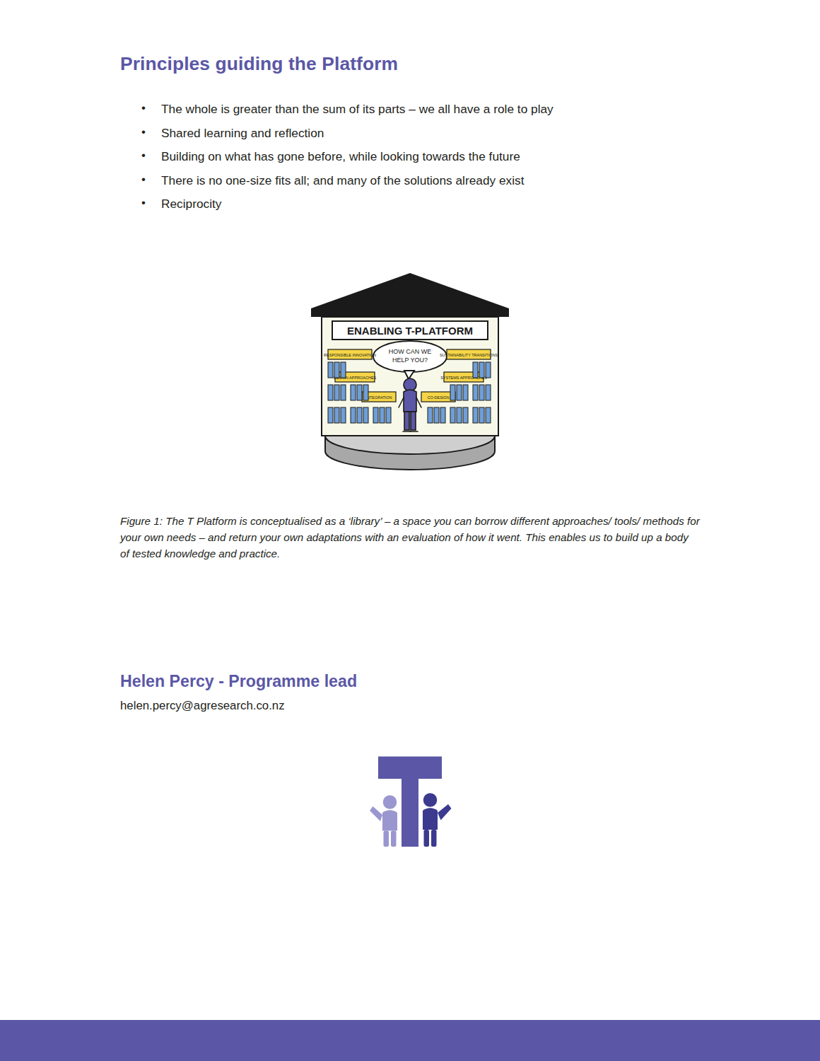Principles guiding the Platform
The whole is greater than the sum of its parts – we all have a role to play
Shared learning and reflection
Building on what has gone before, while looking towards the future
There is no one-size fits all; and many of the solutions already exist
Reciprocity
ENABLING T-PLATFORM HOW CAN WE HELP YOU? RESPONSIBLE INNOVATION DESIGN APPROACHES INTEGRATION SUSTAINABILITY TRANSITIONS SYSTEMS APPROACHES CO-DESIGN
Figure 1: The T Platform is conceptualised as a ‘library’ – a space you can borrow different approaches/ tools/ methods for your own needs – and return your own adaptations with an evaluation of how it went. This enables us to build up a body of tested knowledge and practice.
Helen Percy - Programme lead
helen.percy@agresearch.co.nz